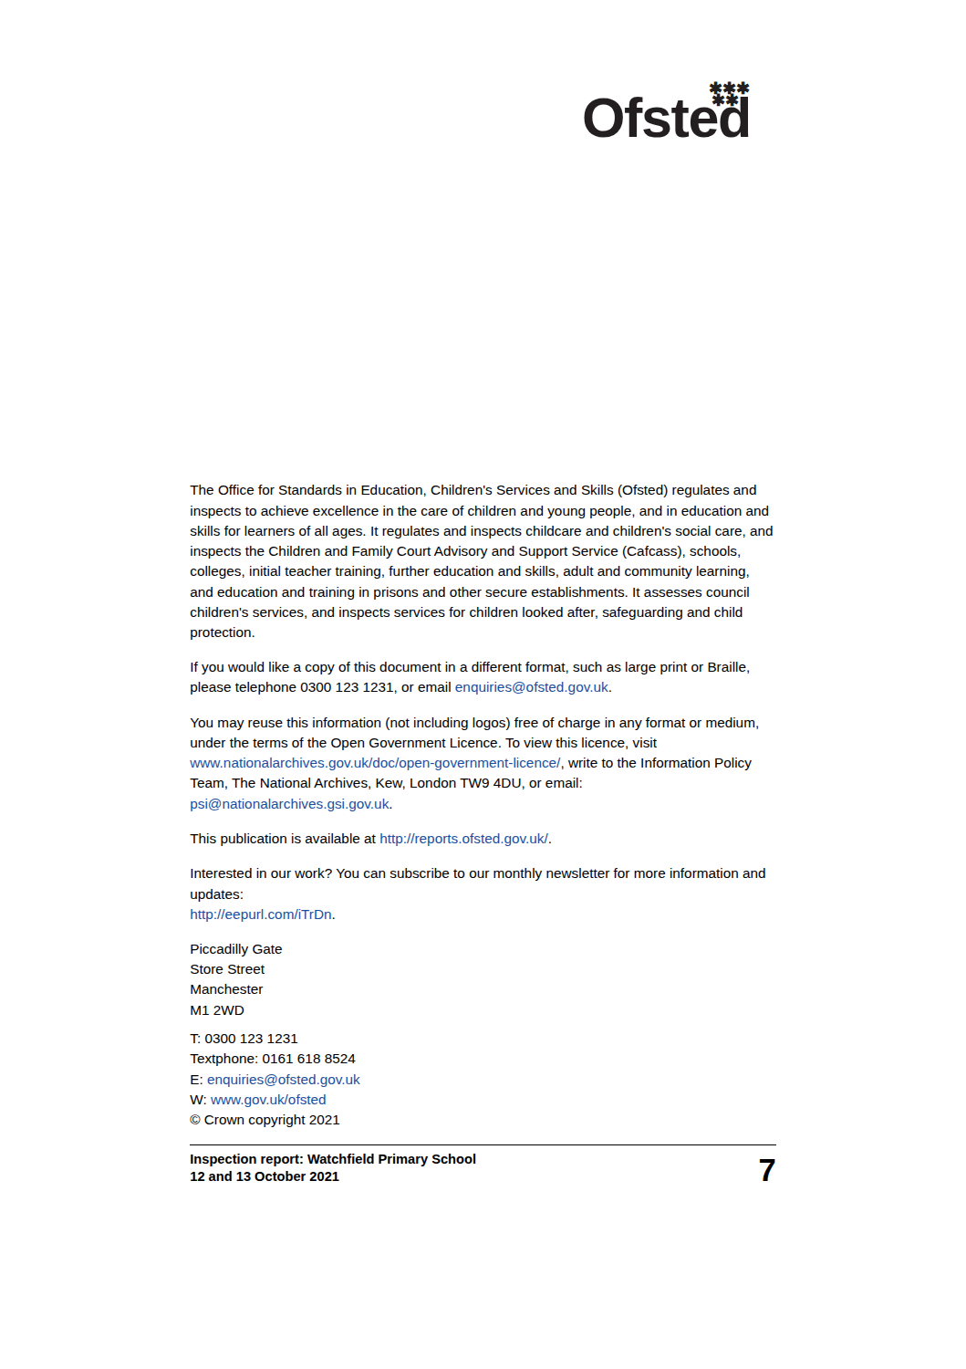The Office for Standards in Education, Children's Services and Skills (Ofsted) regulates and inspects to achieve excellence in the care of children and young people, and in education and skills for learners of all ages. It regulates and inspects childcare and children's social care, and inspects the Children and Family Court Advisory and Support Service (Cafcass), schools, colleges, initial teacher training, further education and skills, adult and community learning, and education and training in prisons and other secure establishments. It assesses council children's services, and inspects services for children looked after, safeguarding and child protection.
If you would like a copy of this document in a different format, such as large print or Braille, please telephone 0300 123 1231, or email enquiries@ofsted.gov.uk.
You may reuse this information (not including logos) free of charge in any format or medium, under the terms of the Open Government Licence. To view this licence, visit www.nationalarchives.gov.uk/doc/open-government-licence/, write to the Information Policy Team, The National Archives, Kew, London TW9 4DU, or email: psi@nationalarchives.gsi.gov.uk.
This publication is available at http://reports.ofsted.gov.uk/.
Interested in our work? You can subscribe to our monthly newsletter for more information and updates:
http://eepurl.com/iTrDn.
Piccadilly Gate
Store Street
Manchester
M1 2WD
T: 0300 123 1231
Textphone: 0161 618 8524
E: enquiries@ofsted.gov.uk
W: www.gov.uk/ofsted
© Crown copyright 2021
Inspection report: Watchfield Primary School
12 and 13 October 2021
7